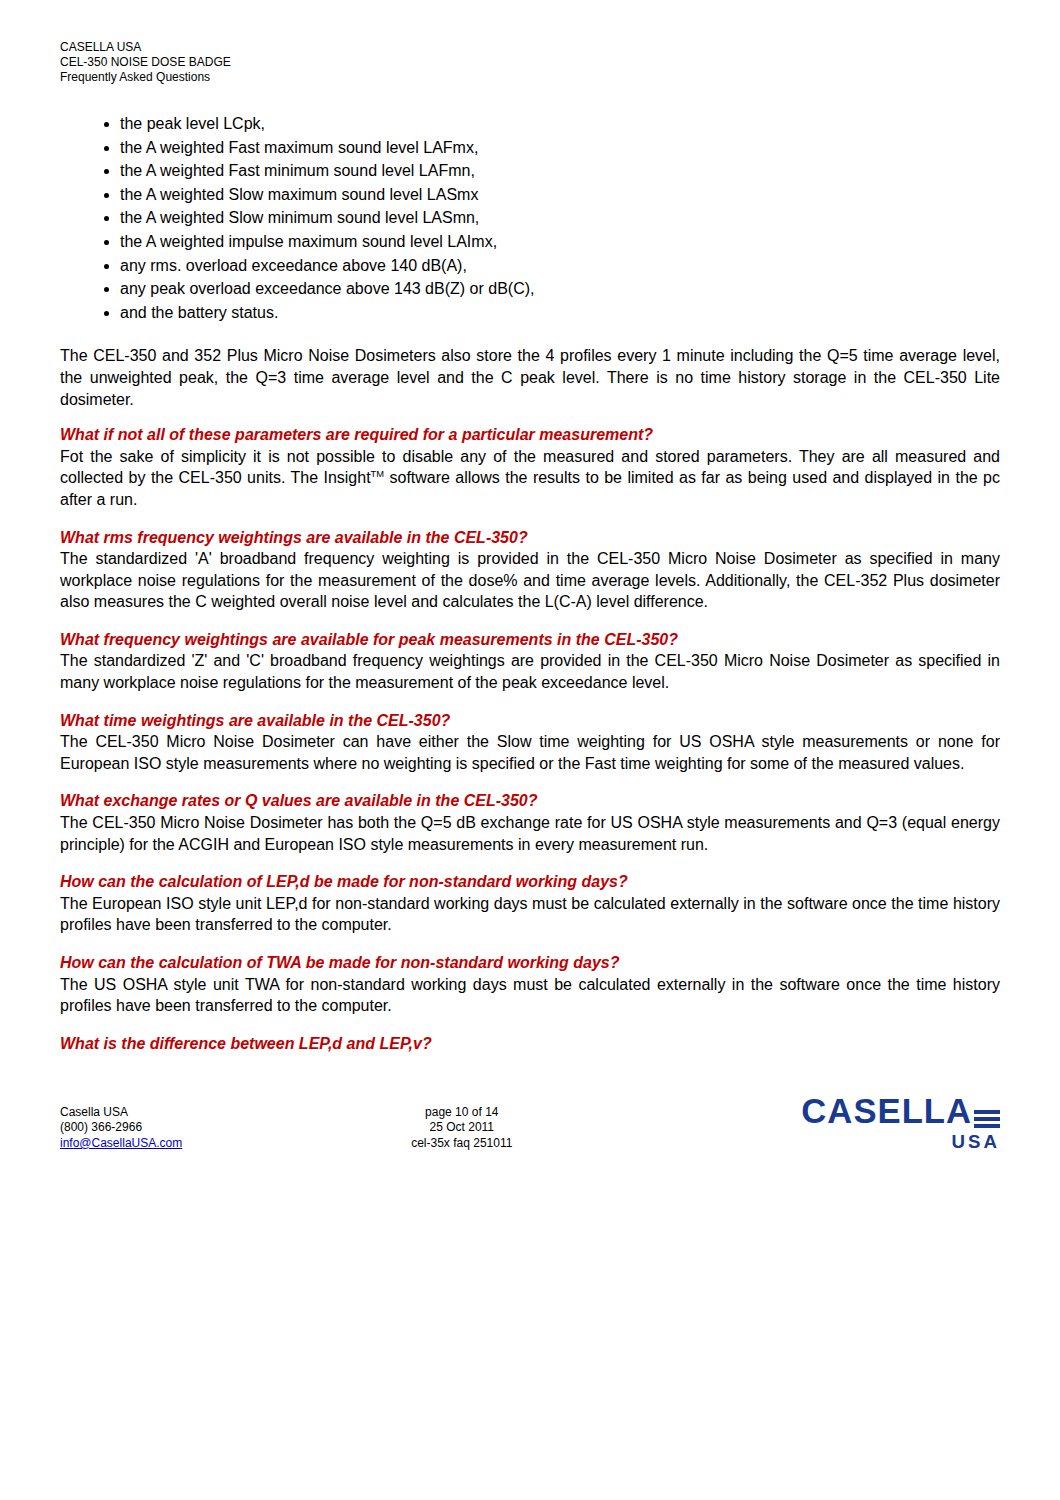CASELLA USA
CEL-350 NOISE DOSE BADGE
Frequently Asked Questions
the peak level LCpk,
the A weighted Fast maximum sound level LAFmx,
the A weighted Fast minimum sound level LAFmn,
the A weighted Slow maximum sound level LASmx
the A weighted Slow minimum sound level LASmn,
the A weighted impulse maximum sound level LAImx,
any rms. overload exceedance above 140 dB(A),
any peak overload exceedance above 143 dB(Z) or dB(C),
and the battery status.
The CEL-350 and 352 Plus Micro Noise Dosimeters also store the 4 profiles every 1 minute including the Q=5 time average level, the unweighted peak, the Q=3 time average level and the C peak level. There is no time history storage in the CEL-350 Lite dosimeter.
What if not all of these parameters are required for a particular measurement?
Fot the sake of simplicity it is not possible to disable any of the measured and stored parameters. They are all measured and collected by the CEL-350 units. The InsightTM software allows the results to be limited as far as being used and displayed in the pc after a run.
What rms frequency weightings are available in the CEL-350?
The standardized 'A' broadband frequency weighting is provided in the CEL-350 Micro Noise Dosimeter as specified in many workplace noise regulations for the measurement of the dose% and time average levels. Additionally, the CEL-352 Plus dosimeter also measures the C weighted overall noise level and calculates the L(C-A) level difference.
What frequency weightings are available for peak measurements in the CEL-350?
The standardized 'Z' and 'C' broadband frequency weightings are provided in the CEL-350 Micro Noise Dosimeter as specified in many workplace noise regulations for the measurement of the peak exceedance level.
What time weightings are available in the CEL-350?
The CEL-350 Micro Noise Dosimeter can have either the Slow time weighting for US OSHA style measurements or none for European ISO style measurements where no weighting is specified or the Fast time weighting for some of the measured values.
What exchange rates or Q values are available in the CEL-350?
The CEL-350 Micro Noise Dosimeter has both the Q=5 dB exchange rate for US OSHA style measurements and Q=3 (equal energy principle) for the ACGIH and European ISO style measurements in every measurement run.
How can the calculation of LEP,d be made for non-standard working days?
The European ISO style unit LEP,d for non-standard working days must be calculated externally in the software once the time history profiles have been transferred to the computer.
How can the calculation of TWA be made for non-standard working days?
The US OSHA style unit TWA for non-standard working days must be calculated externally in the software once the time history profiles have been transferred to the computer.
What is the difference between LEP,d and LEP,v?
Casella USA
(800) 366-2966
info@CasellaUSA.com
page 10 of 14
25 Oct 2011
cel-35x faq 251011
CASELLA USA